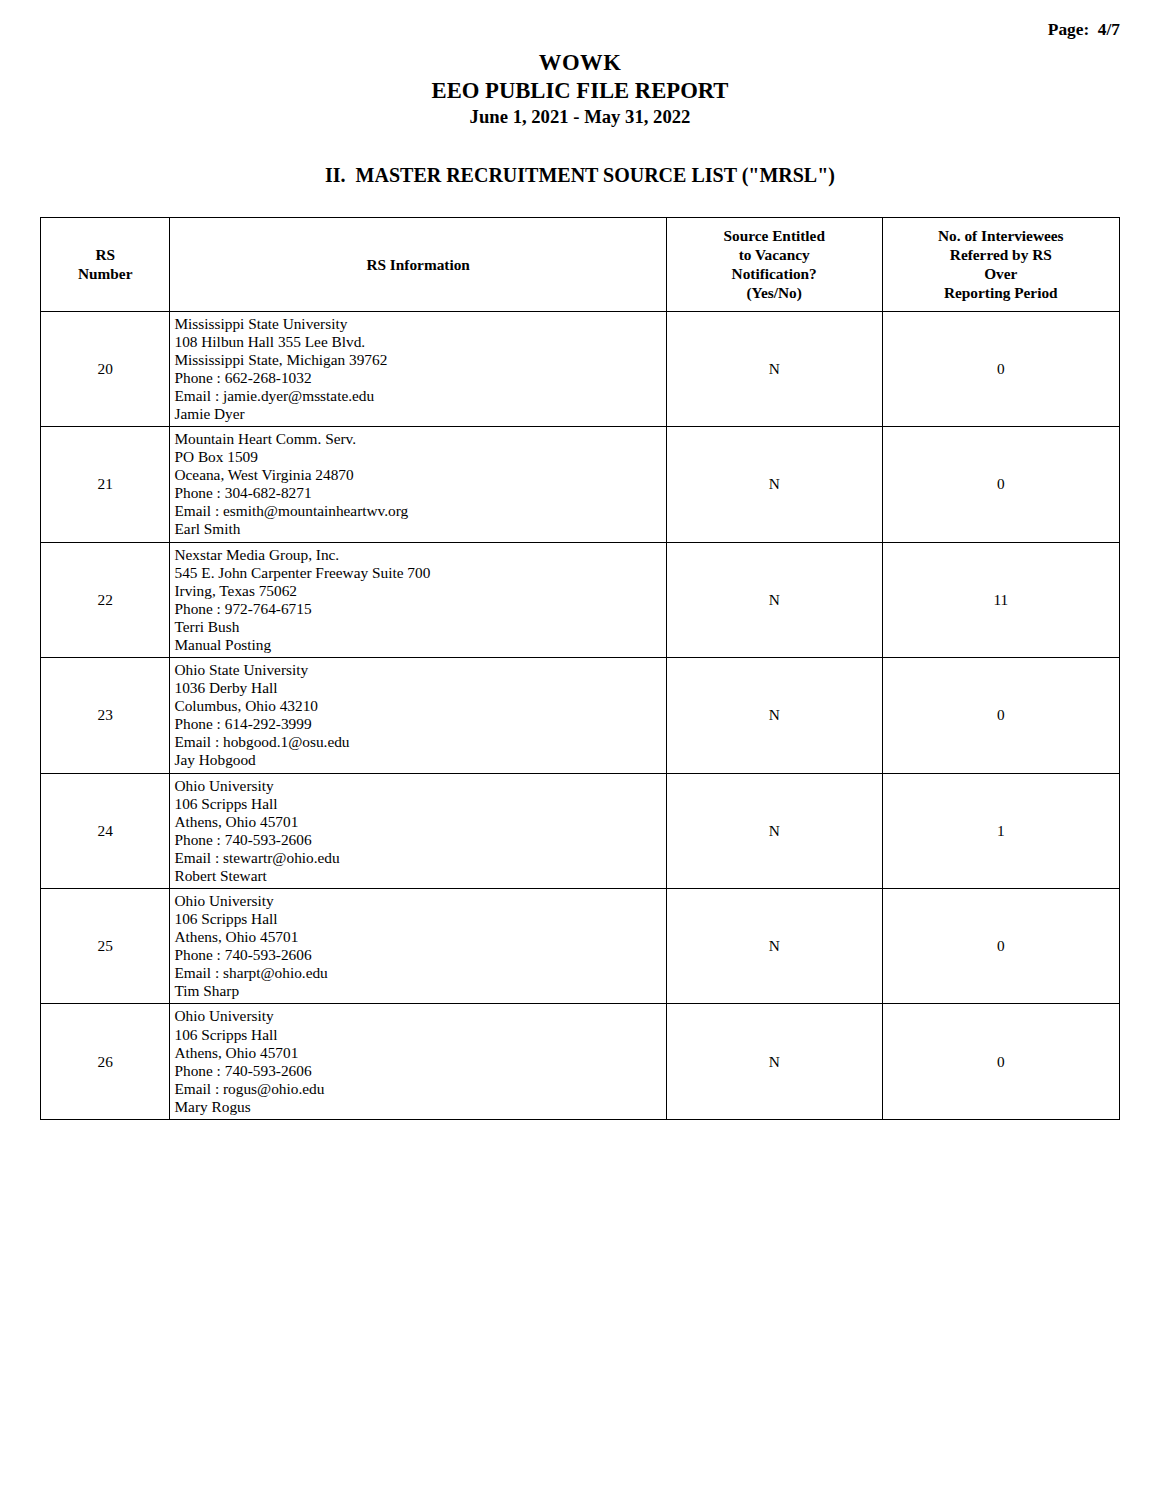Page: 4/7
WOWK
EEO PUBLIC FILE REPORT
June 1, 2021 - May 31, 2022
II. MASTER RECRUITMENT SOURCE LIST ("MRSL")
| RS Number | RS Information | Source Entitled to Vacancy Notification? (Yes/No) | No. of Interviewees Referred by RS Over Reporting Period |
| --- | --- | --- | --- |
| 20 | Mississippi State University 108 Hilbun Hall 355 Lee Blvd. Mississippi State, Michigan 39762 Phone : 662-268-1032 Email : jamie.dyer@msstate.edu Jamie Dyer | N | 0 |
| 21 | Mountain Heart Comm. Serv. PO Box 1509 Oceana, West Virginia 24870 Phone : 304-682-8271 Email : esmith@mountainheartwv.org Earl Smith | N | 0 |
| 22 | Nexstar Media Group, Inc. 545 E. John Carpenter Freeway Suite 700 Irving, Texas 75062 Phone : 972-764-6715 Terri Bush Manual Posting | N | 11 |
| 23 | Ohio State University 1036 Derby Hall Columbus, Ohio 43210 Phone : 614-292-3999 Email : hobgood.1@osu.edu Jay Hobgood | N | 0 |
| 24 | Ohio University 106 Scripps Hall Athens, Ohio 45701 Phone : 740-593-2606 Email : stewartr@ohio.edu Robert Stewart | N | 1 |
| 25 | Ohio University 106 Scripps Hall Athens, Ohio 45701 Phone : 740-593-2606 Email : sharpt@ohio.edu Tim Sharp | N | 0 |
| 26 | Ohio University 106 Scripps Hall Athens, Ohio 45701 Phone : 740-593-2606 Email : rogus@ohio.edu Mary Rogus | N | 0 |